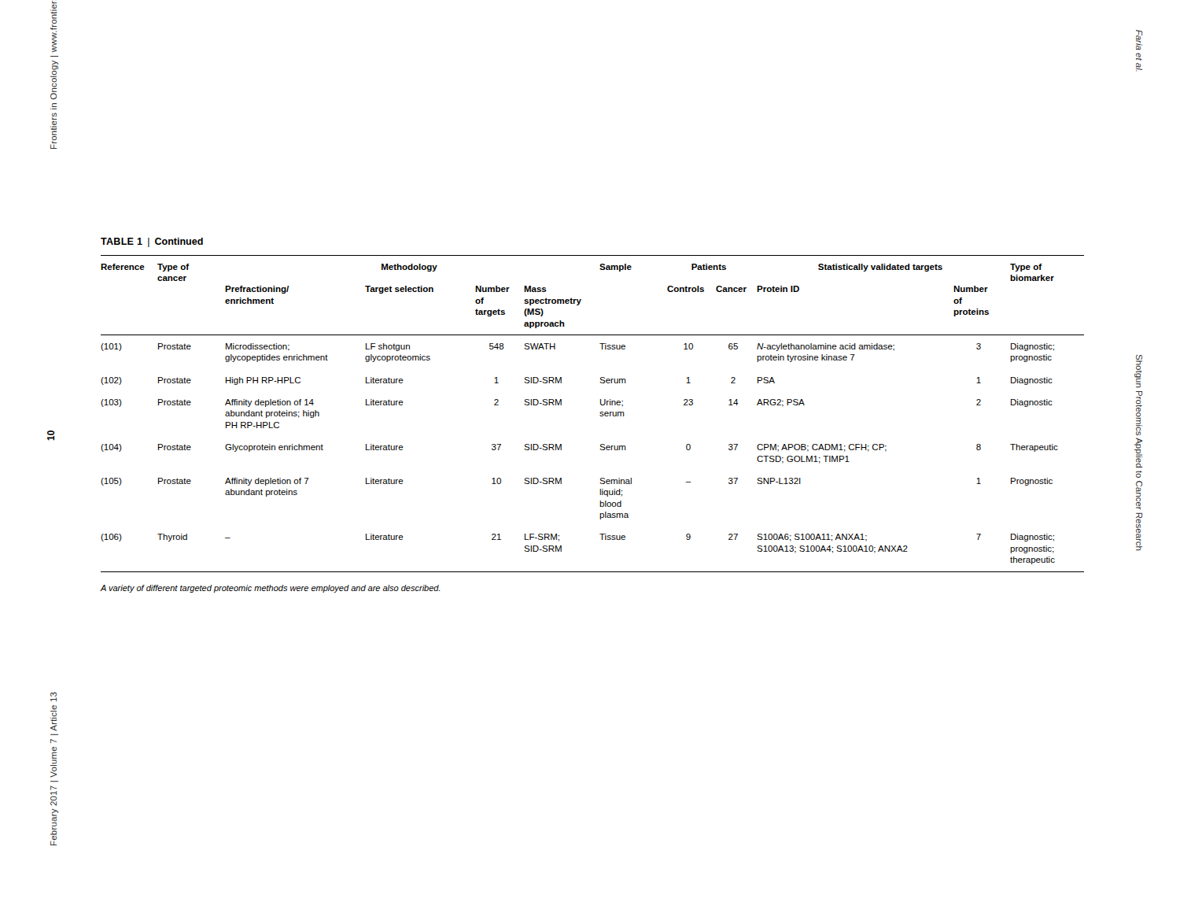Frontiers in Oncology | www.frontiersin.org
10
February 2017 | Volume 7 | Article 13
Faria et al.
Shotgun Proteomics Applied to Cancer Research
TABLE 1|Continued
| Reference | Type of cancer | Methodology | Sample | Patients | Statistically validated targets | Type of biomarker |
| --- | --- | --- | --- | --- | --- | --- |
| Prefractioning/ enrichment | Target selection | Number of targets | Mass spectrometry (MS) approach | Controls | Cancer | Protein ID | Number of proteins |
| (101) | Prostate | Microdissection; glycopeptides enrichment | LF shotgun glycoproteomics | 548 | SWATH | Tissue | 10 | 65 | N -acylethanolamine acid amidase; protein tyrosine kinase 7 | 3 | Diagnostic; prognostic |
| (102) | Prostate | High PH RP-HPLC | Literature | 1 | SID-SRM | Serum | 1 | 2 | PSA | 1 | Diagnostic |
| (103) | Prostate | Affinity depletion of 14 abundant proteins; high PH RP-HPLC | Literature | 2 | SID-SRM | Urine; serum | 23 | 14 | ARG2; PSA | 2 | Diagnostic |
| (104) | Prostate | Glycoprotein enrichment | Literature | 37 | SID-SRM | Serum | 0 | 37 | CPM; APOB; CADM1; CFH; CP; CTSD; GOLM1; TIMP1 | 8 | Therapeutic |
| (105) | Prostate | Affinity depletion of 7 abundant proteins | Literature | 10 | SID-SRM | Seminal liquid; blood plasma | – | 37 | SNP-L132I | 1 | Prognostic |
| (106) | Thyroid | – | Literature | 21 | LF-SRM; SID-SRM | Tissue | 9 | 27 | S100A6; S100A11; ANXA1; S100A13; S100A4; S100A10; ANXA2 | 7 | Diagnostic; prognostic; therapeutic |
A variety of different targeted proteomic methods were employed and are also described.